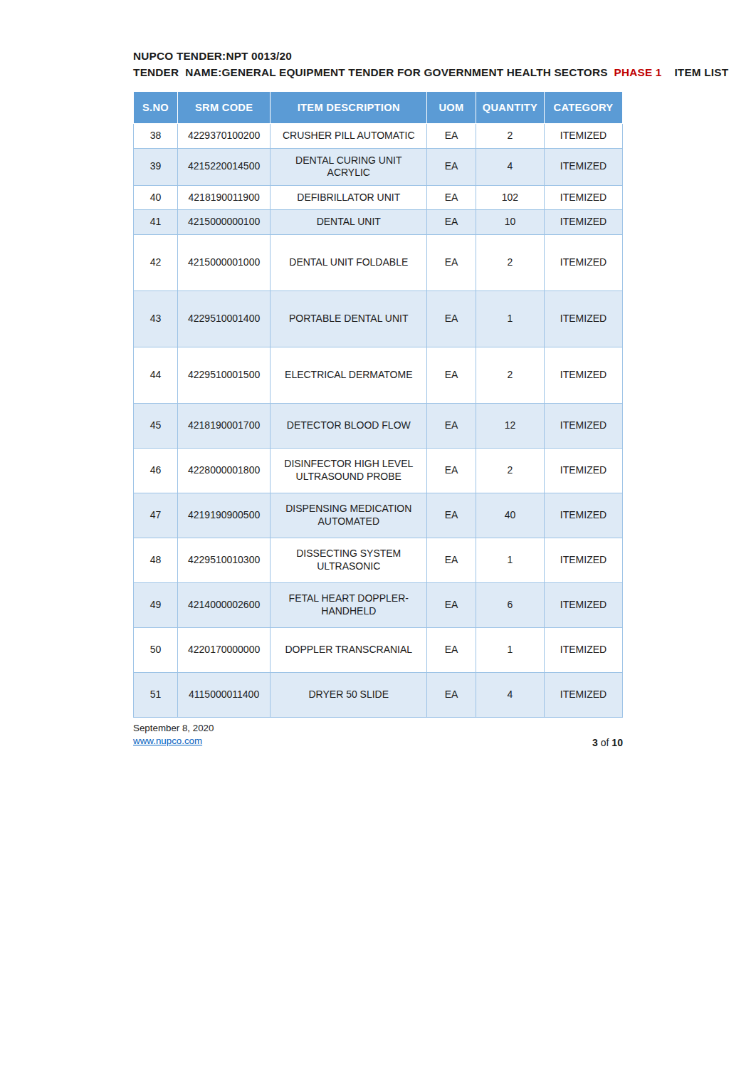nupco
NUPCO TENDER: NPT 0013/20
TENDER NAME: GENERAL EQUIPMENT TENDER FOR GOVERNMENT HEALTH SECTORS PHASE 1 ITEM LIST
| S.NO | SRM CODE | ITEM DESCRIPTION | UOM | QUANTITY | CATEGORY |
| --- | --- | --- | --- | --- | --- |
| 38 | 4229370100200 | CRUSHER PILL AUTOMATIC | EA | 2 | ITEMIZED |
| 39 | 4215220014500 | DENTAL CURING UNIT ACRYLIC | EA | 4 | ITEMIZED |
| 40 | 4218190011900 | DEFIBRILLATOR UNIT | EA | 102 | ITEMIZED |
| 41 | 4215000000100 | DENTAL UNIT | EA | 10 | ITEMIZED |
| 42 | 4215000001000 | DENTAL UNIT FOLDABLE | EA | 2 | ITEMIZED |
| 43 | 4229510001400 | PORTABLE DENTAL UNIT | EA | 1 | ITEMIZED |
| 44 | 4229510001500 | ELECTRICAL DERMATOME | EA | 2 | ITEMIZED |
| 45 | 4218190001700 | DETECTOR BLOOD FLOW | EA | 12 | ITEMIZED |
| 46 | 4228000001800 | DISINFECTOR HIGH LEVEL ULTRASOUND PROBE | EA | 2 | ITEMIZED |
| 47 | 4219190900500 | DISPENSING MEDICATION AUTOMATED | EA | 40 | ITEMIZED |
| 48 | 4229510010300 | DISSECTING SYSTEM ULTRASONIC | EA | 1 | ITEMIZED |
| 49 | 4214000002600 | FETAL HEART DOPPLER-HANDHELD | EA | 6 | ITEMIZED |
| 50 | 4220170000000 | DOPPLER TRANSCRANIAL | EA | 1 | ITEMIZED |
| 51 | 4115000011400 | DRYER 50 SLIDE | EA | 4 | ITEMIZED |
September 8, 2020
www.nupco.com
3 of 10